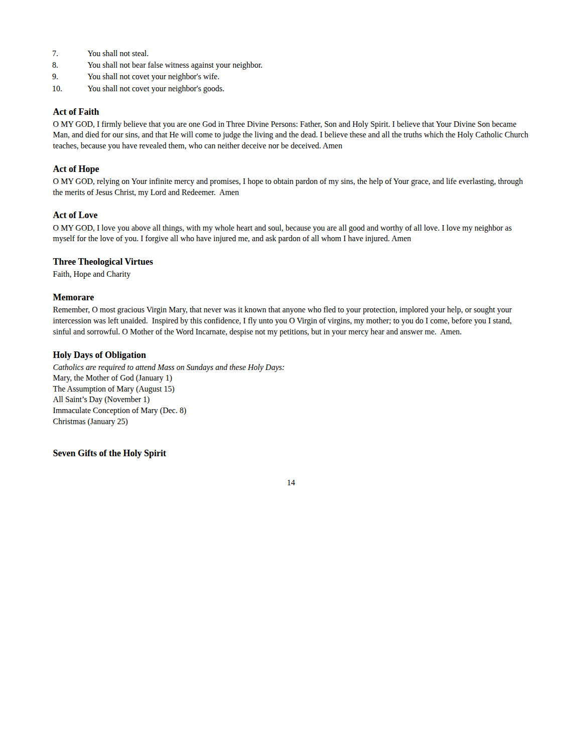7. You shall not steal.
8. You shall not bear false witness against your neighbor.
9. You shall not covet your neighbor's wife.
10. You shall not covet your neighbor's goods.
Act of Faith
O MY GOD, I firmly believe that you are one God in Three Divine Persons: Father, Son and Holy Spirit. I believe that Your Divine Son became Man, and died for our sins, and that He will come to judge the living and the dead. I believe these and all the truths which the Holy Catholic Church teaches, because you have revealed them, who can neither deceive nor be deceived. Amen
Act of Hope
O MY GOD, relying on Your infinite mercy and promises, I hope to obtain pardon of my sins, the help of Your grace, and life everlasting, through the merits of Jesus Christ, my Lord and Redeemer. Amen
Act of Love
O MY GOD, I love you above all things, with my whole heart and soul, because you are all good and worthy of all love. I love my neighbor as myself for the love of you. I forgive all who have injured me, and ask pardon of all whom I have injured. Amen
Three Theological Virtues
Faith, Hope and Charity
Memorare
Remember, O most gracious Virgin Mary, that never was it known that anyone who fled to your protection, implored your help, or sought your intercession was left unaided. Inspired by this confidence, I fly unto you O Virgin of virgins, my mother; to you do I come, before you I stand, sinful and sorrowful. O Mother of the Word Incarnate, despise not my petitions, but in your mercy hear and answer me. Amen.
Holy Days of Obligation
Catholics are required to attend Mass on Sundays and these Holy Days:
Mary, the Mother of God (January 1)
The Assumption of Mary (August 15)
All Saint’s Day (November 1)
Immaculate Conception of Mary (Dec. 8)
Christmas (January 25)
Seven Gifts of the Holy Spirit
14